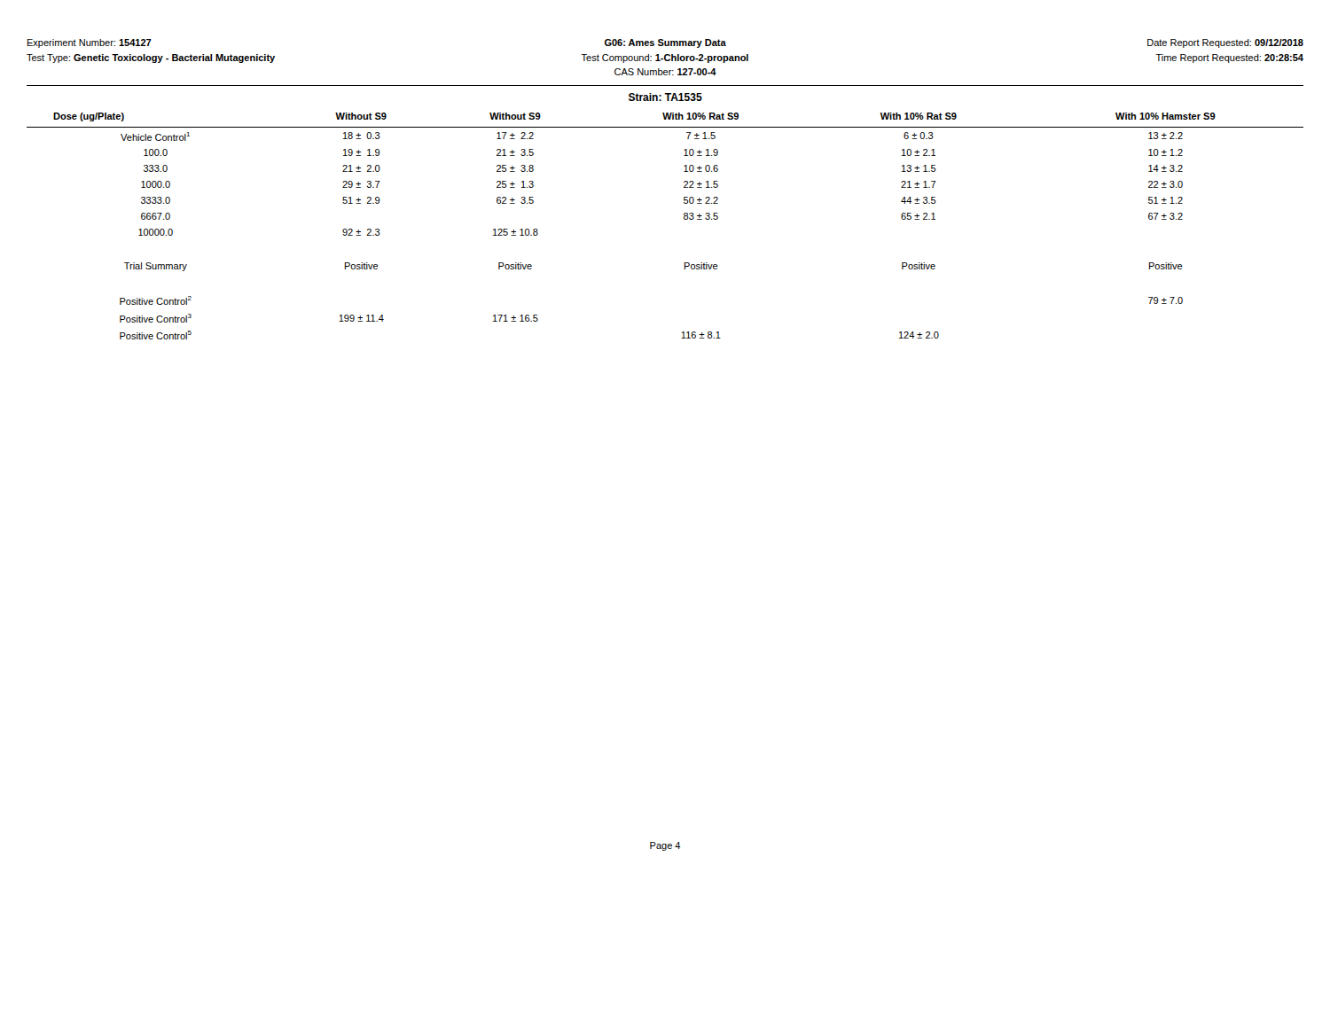Experiment Number: 154127
Test Type: Genetic Toxicology - Bacterial Mutagenicity
G06: Ames Summary Data
Test Compound: 1-Chloro-2-propanol
CAS Number: 127-00-4
Date Report Requested: 09/12/2018
Time Report Requested: 20:28:54
Strain: TA1535
| Dose (ug/Plate) | Without S9 | Without S9 | With 10% Rat S9 | With 10% Rat S9 | With 10% Hamster S9 |
| --- | --- | --- | --- | --- | --- |
| Vehicle Control 1 | 18 ± 0.3 | 17 ± 2.2 | 7 ± 1.5 | 6 ± 0.3 | 13 ± 2.2 |
| 100.0 | 19 ± 1.9 | 21 ± 3.5 | 10 ± 1.9 | 10 ± 2.1 | 10 ± 1.2 |
| 333.0 | 21 ± 2.0 | 25 ± 3.8 | 10 ± 0.6 | 13 ± 1.5 | 14 ± 3.2 |
| 1000.0 | 29 ± 3.7 | 25 ± 1.3 | 22 ± 1.5 | 21 ± 1.7 | 22 ± 3.0 |
| 3333.0 | 51 ± 2.9 | 62 ± 3.5 | 50 ± 2.2 | 44 ± 3.5 | 51 ± 1.2 |
| 6667.0 | | | 83 ± 3.5 | 65 ± 2.1 | 67 ± 3.2 |
| 10000.0 | 92 ± 2.3 | 125 ± 10.8 | | | |
| Trial Summary | Positive | Positive | Positive | Positive | Positive |
| Positive Control 2 | | | | | 79 ± 7.0 |
| Positive Control 3 | 199 ± 11.4 | 171 ± 16.5 | | | |
| Positive Control 5 | | | 116 ± 8.1 | 124 ± 2.0 | |
Page 4